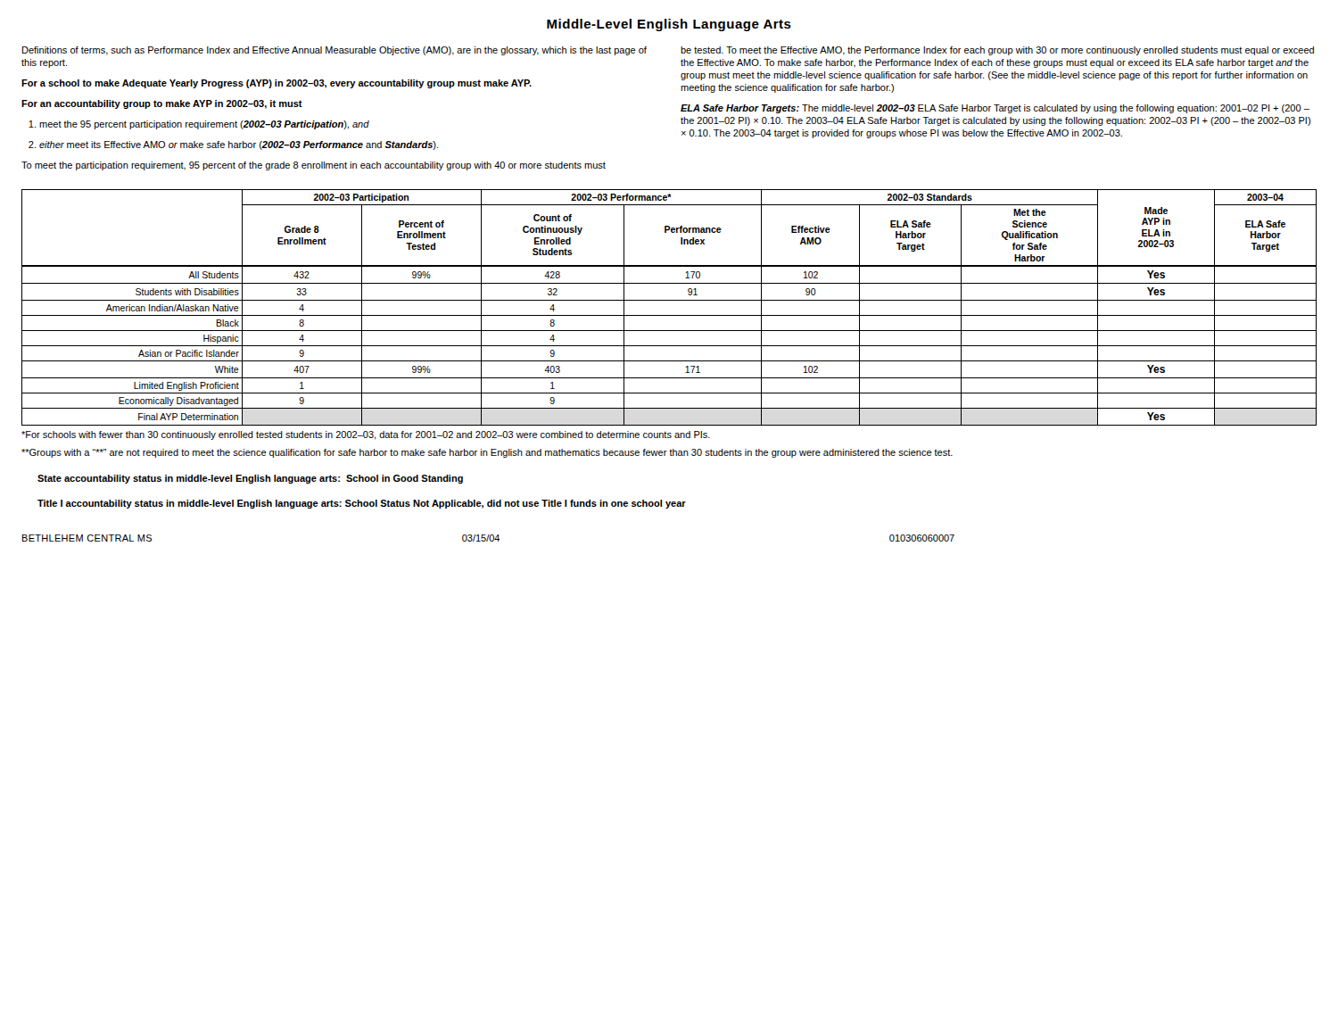Middle-Level English Language Arts
Definitions of terms, such as Performance Index and Effective Annual Measurable Objective (AMO), are in the glossary, which is the last page of this report.
For a school to make Adequate Yearly Progress (AYP) in 2002–03, every accountability group must make AYP.
For an accountability group to make AYP in 2002–03, it must
meet the 95 percent participation requirement (2002–03 Participation), and
either meet its Effective AMO or make safe harbor (2002–03 Performance and Standards).
To meet the participation requirement, 95 percent of the grade 8 enrollment in each accountability group with 40 or more students must
be tested. To meet the Effective AMO, the Performance Index for each group with 30 or more continuously enrolled students must equal or exceed the Effective AMO. To make safe harbor, the Performance Index of each of these groups must equal or exceed its ELA safe harbor target and the group must meet the middle-level science qualification for safe harbor. (See the middle-level science page of this report for further information on meeting the science qualification for safe harbor.)
ELA Safe Harbor Targets: The middle-level 2002–03 ELA Safe Harbor Target is calculated by using the following equation: 2001–02 PI + (200 – the 2001–02 PI) × 0.10. The 2003–04 ELA Safe Harbor Target is calculated by using the following equation: 2002–03 PI + (200 – the 2002–03 PI) × 0.10. The 2003–04 target is provided for groups whose PI was below the Effective AMO in 2002–03.
| | 2002–03 Participation | 2002–03 Performance* | 2002–03 Standards | Made AYP in ELA in 2002–03 | 2003–04 |
| --- | --- | --- | --- | --- | --- |
| Grade 8 Enrollment | Percent of Enrollment Tested | Count of Continuously Enrolled Students | Performance Index | Effective AMO | ELA Safe Harbor Target | Met the Science Qualification for Safe Harbor | ELA Safe Harbor Target |
| All Students | 432 | 99% | 428 | 170 | 102 | | | Yes | |
| Students with Disabilities | 33 | | 32 | 91 | 90 | | | Yes | |
| American Indian/Alaskan Native | 4 | | 4 | | | | | | |
| Black | 8 | | 8 | | | | | | |
| Hispanic | 4 | | 4 | | | | | | |
| Asian or Pacific Islander | 9 | | 9 | | | | | | |
| White | 407 | 99% | 403 | 171 | 102 | | | Yes | |
| Limited English Proficient | 1 | | 1 | | | | | | |
| Economically Disadvantaged | 9 | | 9 | | | | | | |
| Final AYP Determination | | | | | | | | Yes | |
*For schools with fewer than 30 continuously enrolled tested students in 2002–03, data for 2001–02 and 2002–03 were combined to determine counts and PIs.
**Groups with a “**” are not required to meet the science qualification for safe harbor to make safe harbor in English and mathematics because fewer than 30 students in the group were administered the science test.
State accountability status in middle-level English language arts: School in Good Standing
Title I accountability status in middle-level English language arts: School Status Not Applicable, did not use Title I funds in one school year
BETHLEHEM CENTRAL MS
03/15/04
010306060007